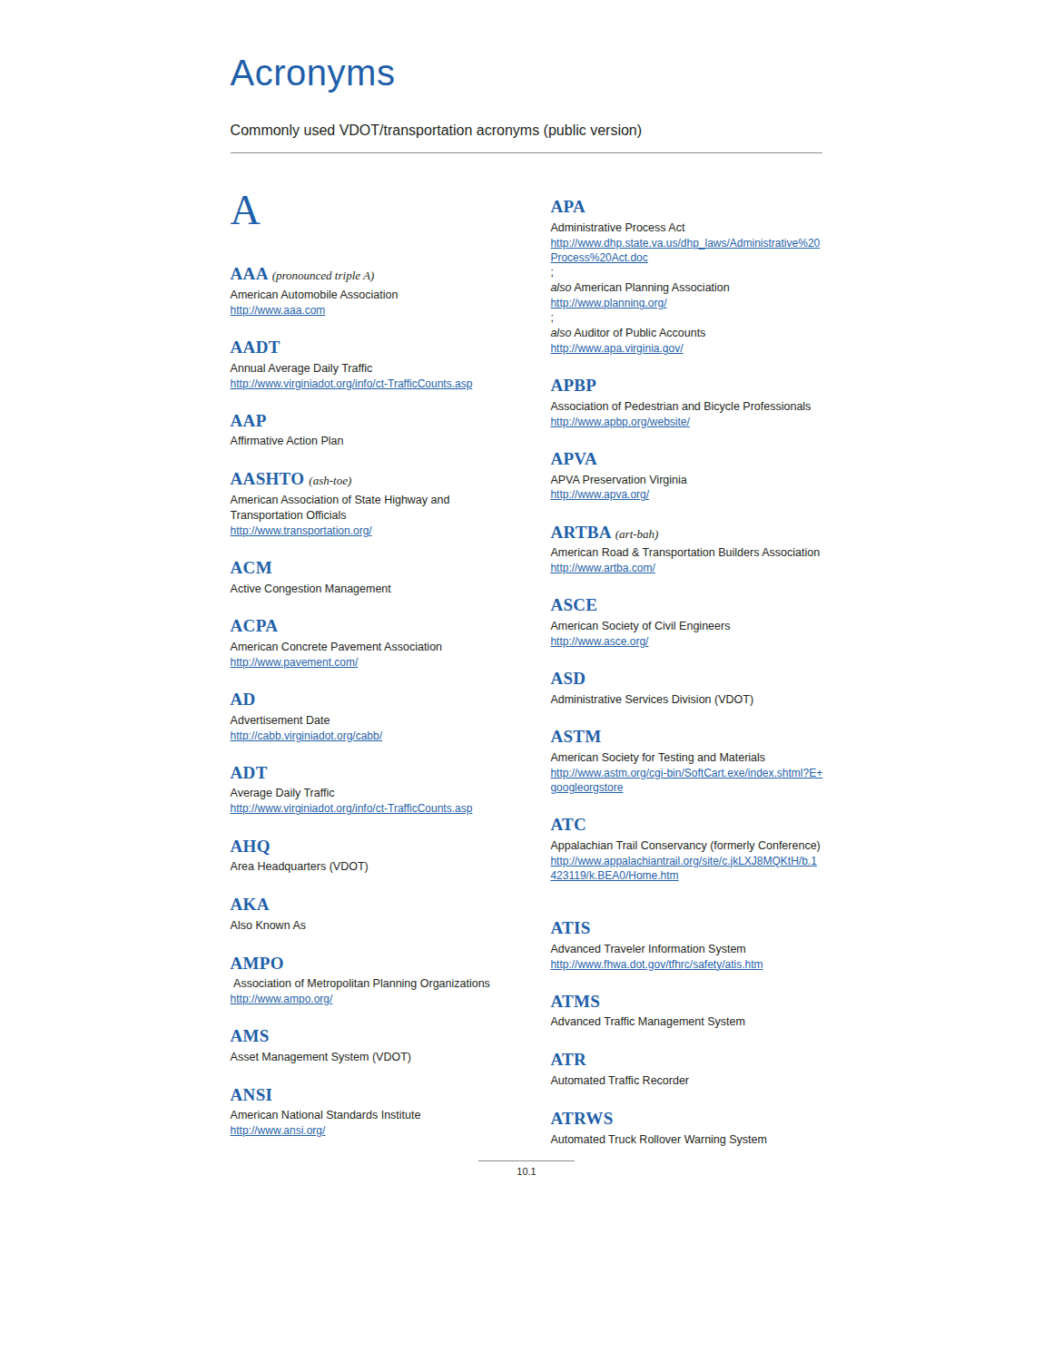Acronyms
Commonly used VDOT/transportation acronyms (public version)
A
AAA (pronounced triple A)
American Automobile Association
http://www.aaa.com
AADT
Annual Average Daily Traffic
http://www.virginiadot.org/info/ct-TrafficCounts.asp
AAP
Affirmative Action Plan
AASHTO (ash-toe)
American Association of State Highway and Transportation Officials
http://www.transportation.org/
ACM
Active Congestion Management
ACPA
American Concrete Pavement Association
http://www.pavement.com/
AD
Advertisement Date
http://cabb.virginiadot.org/cabb/
ADT
Average Daily Traffic
http://www.virginiadot.org/info/ct-TrafficCounts.asp
AHQ
Area Headquarters (VDOT)
AKA
Also Known As
AMPO
Association of Metropolitan Planning Organizations
http://www.ampo.org/
AMS
Asset Management System (VDOT)
ANSI
American National Standards Institute
http://www.ansi.org/
APA
Administrative Process Act
http://www.dhp.state.va.us/dhp_laws/Administrative%20Process%20Act.doc ;
also American Planning Association
http://www.planning.org/ ;
also Auditor of Public Accounts
http://www.apa.virginia.gov/
APBP
Association of Pedestrian and Bicycle Professionals
http://www.apbp.org/website/
APVA
APVA Preservation Virginia
http://www.apva.org/
ARTBA (art-bah)
American Road & Transportation Builders Association
http://www.artba.com/
ASCE
American Society of Civil Engineers
http://www.asce.org/
ASD
Administrative Services Division (VDOT)
ASTM
American Society for Testing and Materials
http://www.astm.org/cgi-bin/SoftCart.exe/index.shtml?E+googleorgstore
ATC
Appalachian Trail Conservancy (formerly Conference)
http://www.appalachiantrail.org/site/c.jkLXJ8MQKtH/b.1423119/k.BEA0/Home.htm
ATIS
Advanced Traveler Information System
http://www.fhwa.dot.gov/tfhrc/safety/atis.htm
ATMS
Advanced Traffic Management System
ATR
Automated Traffic Recorder
ATRWS
Automated Truck Rollover Warning System
10.1